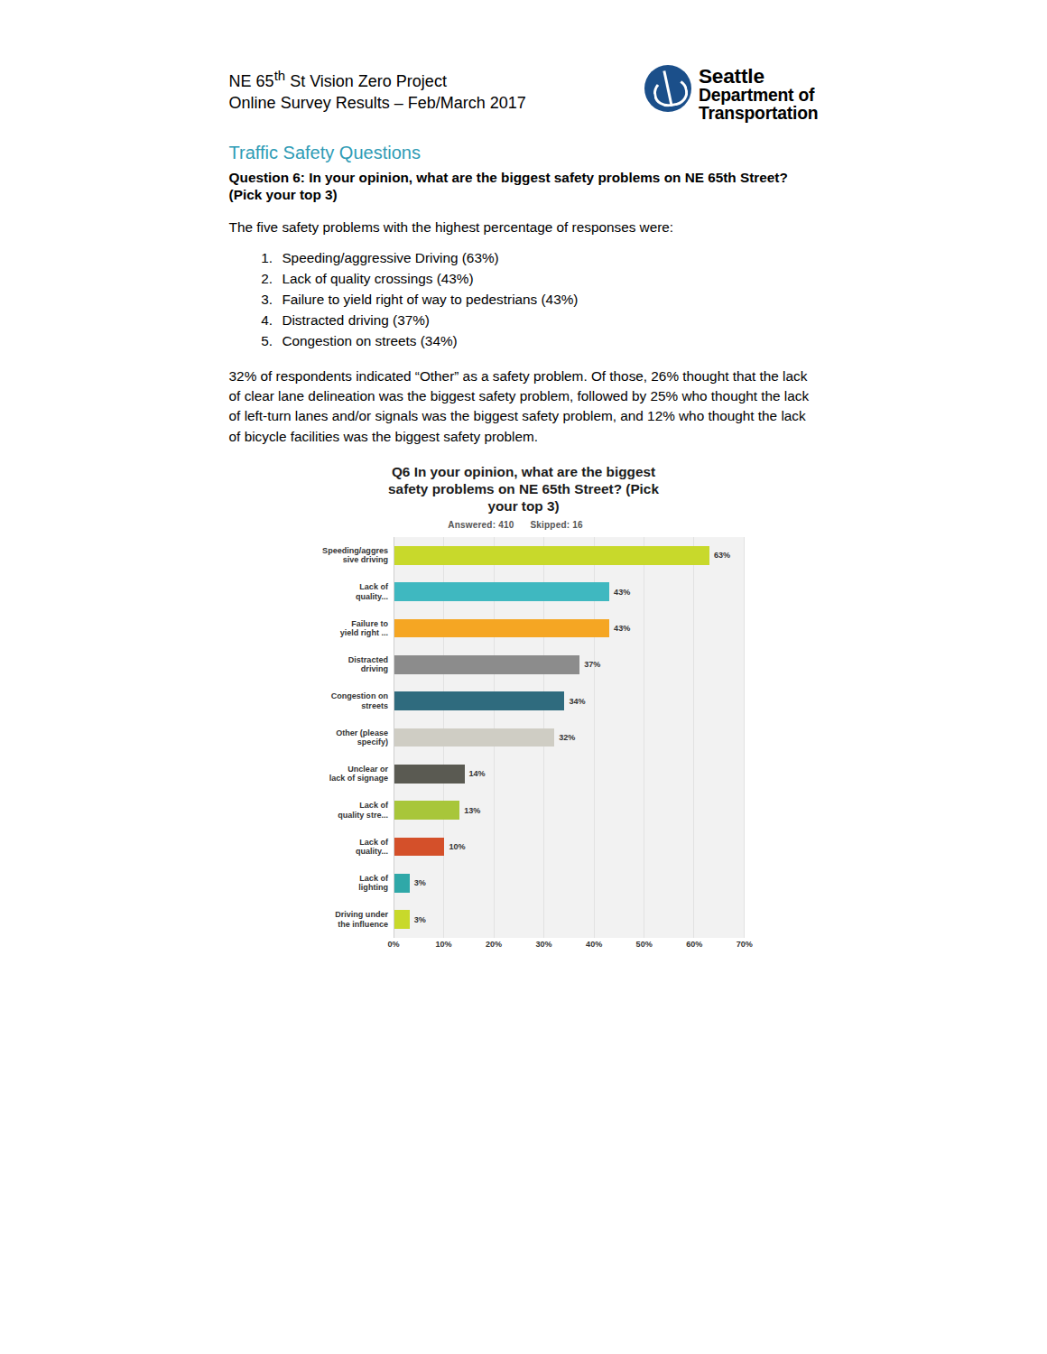NE 65th St Vision Zero Project
Online Survey Results – Feb/March 2017
Seattle
Department of
Transportation
Traffic Safety Questions
Question 6: In your opinion, what are the biggest safety problems on NE 65th Street? (Pick your top 3)
The five safety problems with the highest percentage of responses were:
Speeding/aggressive Driving (63%)
Lack of quality crossings (43%)
Failure to yield right of way to pedestrians (43%)
Distracted driving (37%)
Congestion on streets (34%)
32% of respondents indicated “Other” as a safety problem. Of those, 26% thought that the lack of clear lane delineation was the biggest safety problem, followed by 25% who thought the lack of left-turn lanes and/or signals was the biggest safety problem, and 12% who thought the lack of bicycle facilities was the biggest safety problem.
Q6 In your opinion, what are the biggest
safety problems on NE 65th Street? (Pick
your top 3)
Answered: 410 Skipped: 16
Speeding/aggres
sive driving
Lack of
quality...
Failure to
yield right ...
Distracted
driving
Congestion on
streets
Other (please
specify)
Unclear or
lack of signage
Lack of
quality stre...
Lack of
quality...
Lack of
lighting
Driving under
the influence
63%
43%
43%
37%
34%
32%
14%
13%
10%
3%
3%
0% 10% 20% 30% 40% 50% 60% 70%